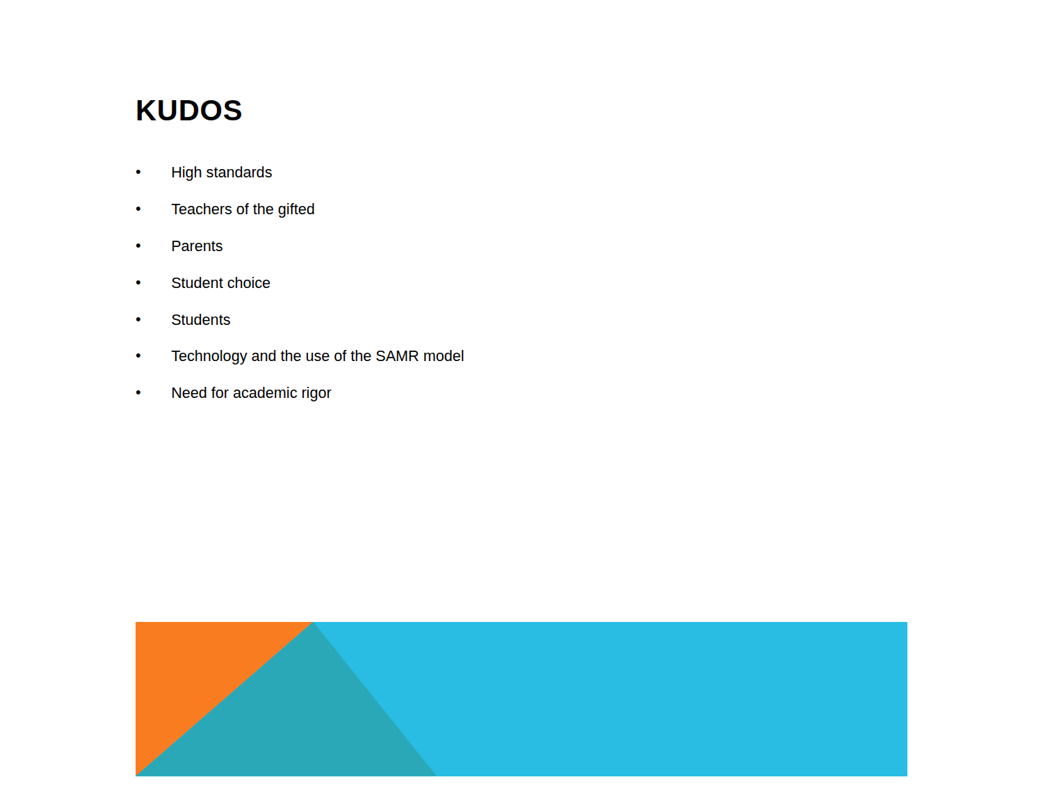KUDOS
High standards
Teachers of the gifted
Parents
Student choice
Students
Technology and the use of the SAMR model
Need for academic rigor